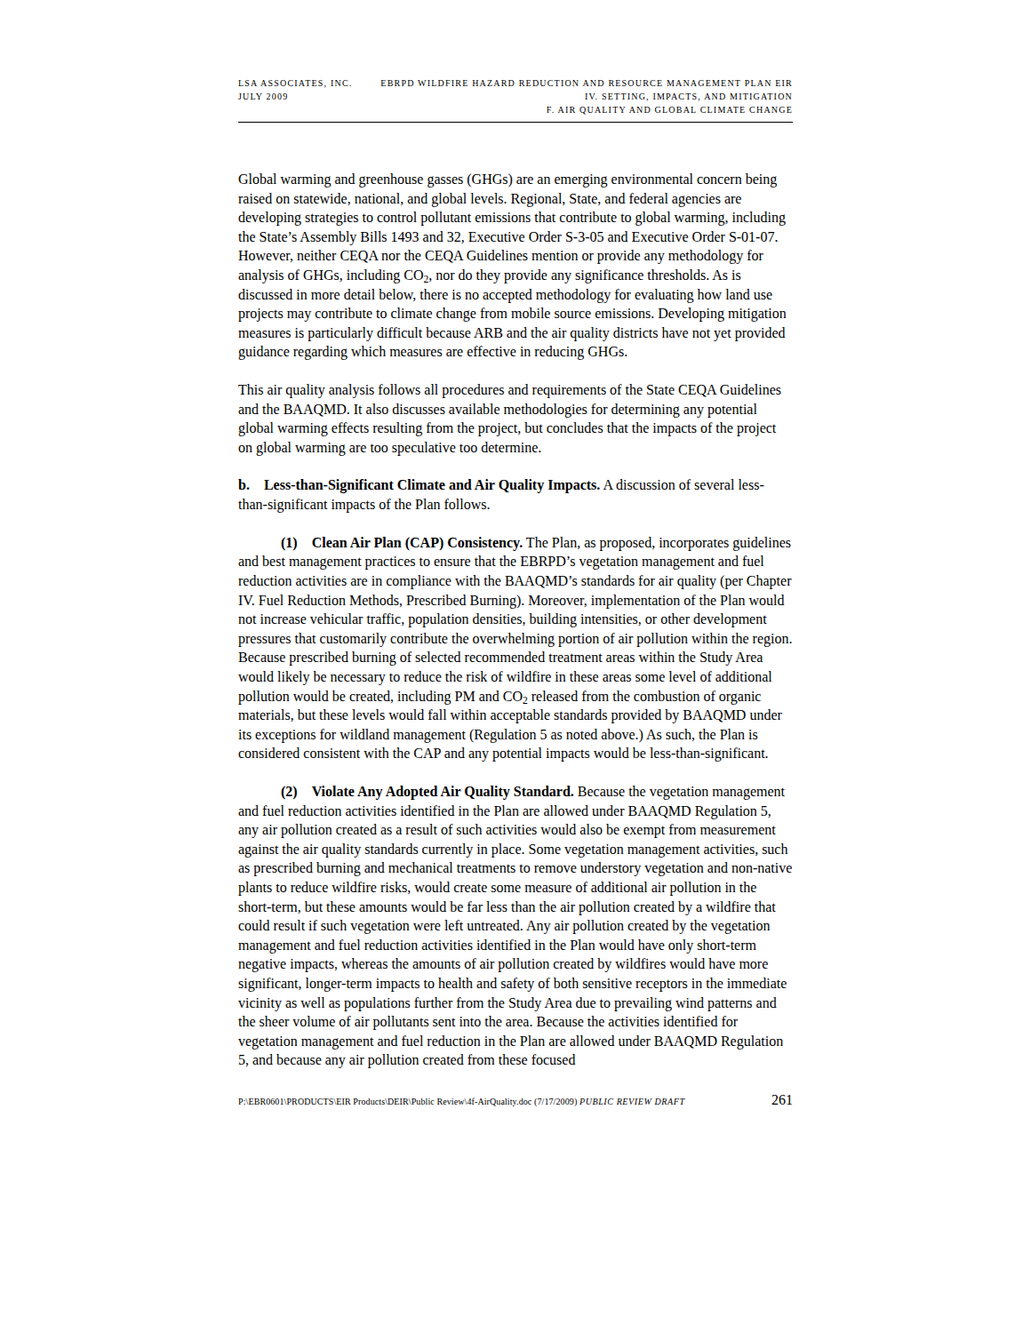LSA Associates, Inc.
July 2009
EBRPD Wildfire Hazard Reduction and Resource Management Plan EIR
IV. Setting, Impacts, and Mitigation
F. Air Quality and Global Climate Change
Global warming and greenhouse gasses (GHGs) are an emerging environmental concern being raised on statewide, national, and global levels. Regional, State, and federal agencies are developing strategies to control pollutant emissions that contribute to global warming, including the State’s Assembly Bills 1493 and 32, Executive Order S-3-05 and Executive Order S-01-07. However, neither CEQA nor the CEQA Guidelines mention or provide any methodology for analysis of GHGs, including CO2, nor do they provide any significance thresholds. As is discussed in more detail below, there is no accepted methodology for evaluating how land use projects may contribute to climate change from mobile source emissions. Developing mitigation measures is particularly difficult because ARB and the air quality districts have not yet provided guidance regarding which measures are effective in reducing GHGs.
This air quality analysis follows all procedures and requirements of the State CEQA Guidelines and the BAAQMD. It also discusses available methodologies for determining any potential global warming effects resulting from the project, but concludes that the impacts of the project on global warming are too speculative too determine.
b. Less-than-Significant Climate and Air Quality Impacts. A discussion of several less-than-significant impacts of the Plan follows.
(1) Clean Air Plan (CAP) Consistency. The Plan, as proposed, incorporates guidelines and best management practices to ensure that the EBRPD’s vegetation management and fuel reduction activities are in compliance with the BAAQMD’s standards for air quality (per Chapter IV. Fuel Reduction Methods, Prescribed Burning). Moreover, implementation of the Plan would not increase vehicular traffic, population densities, building intensities, or other development pressures that customarily contribute the overwhelming portion of air pollution within the region. Because prescribed burning of selected recommended treatment areas within the Study Area would likely be necessary to reduce the risk of wildfire in these areas some level of additional pollution would be created, including PM and CO2 released from the combustion of organic materials, but these levels would fall within acceptable standards provided by BAAQMD under its exceptions for wildland management (Regulation 5 as noted above.) As such, the Plan is considered consistent with the CAP and any potential impacts would be less-than-significant.
(2) Violate Any Adopted Air Quality Standard. Because the vegetation management and fuel reduction activities identified in the Plan are allowed under BAAQMD Regulation 5, any air pollution created as a result of such activities would also be exempt from measurement against the air quality standards currently in place. Some vegetation management activities, such as prescribed burning and mechanical treatments to remove understory vegetation and non-native plants to reduce wildfire risks, would create some measure of additional air pollution in the short-term, but these amounts would be far less than the air pollution created by a wildfire that could result if such vegetation were left untreated. Any air pollution created by the vegetation management and fuel reduction activities identified in the Plan would have only short-term negative impacts, whereas the amounts of air pollution created by wildfires would have more significant, longer-term impacts to health and safety of both sensitive receptors in the immediate vicinity as well as populations further from the Study Area due to prevailing wind patterns and the sheer volume of air pollutants sent into the area. Because the activities identified for vegetation management and fuel reduction in the Plan are allowed under BAAQMD Regulation 5, and because any air pollution created from these focused
P:\EBR0601\PRODUCTS\EIR Products\DEIR\Public Review\4f-AirQuality.doc (7/17/2009) PUBLIC REVIEW DRAFT
261